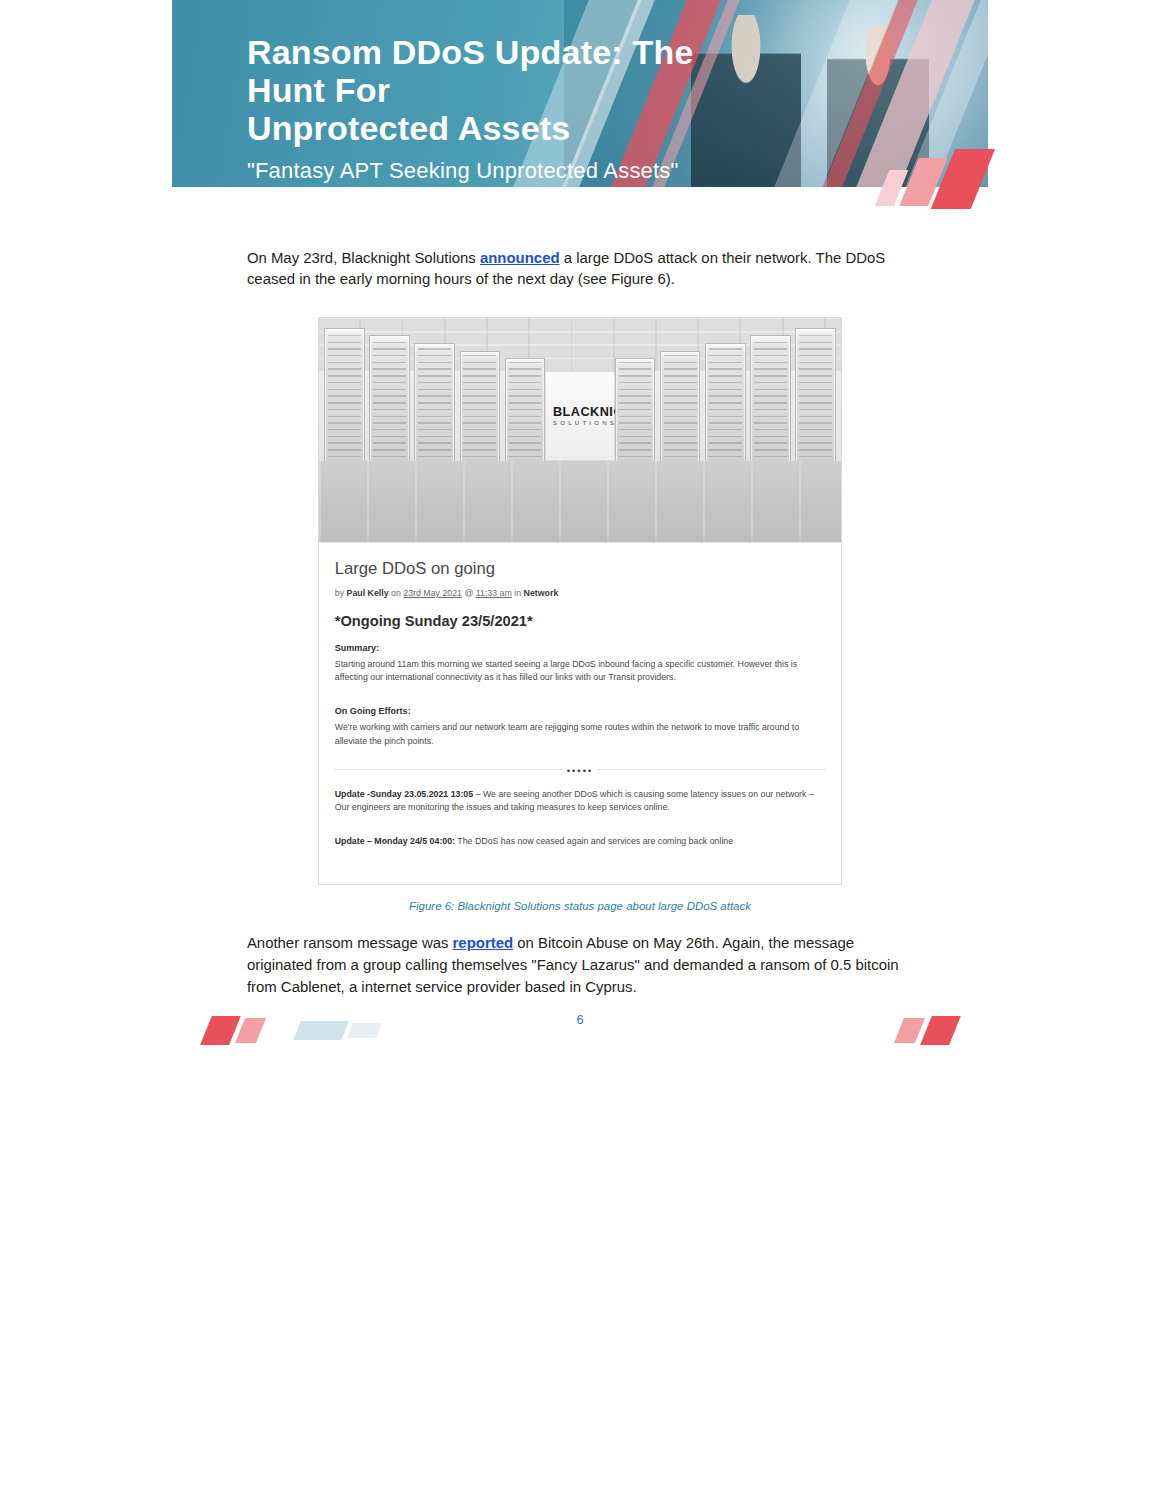Ransom DDoS Update: The Hunt For
Unprotected Assets
"Fantasy APT Seeking Unprotected Assets"
JUNE 11, 2021
On May 23rd, Blacknight Solutions announced a large DDoS attack on their network. The DDoS ceased in the early morning hours of the next day (see Figure 6).
BLACKNIGHT
SOLUTIONS
LIVE
Large DDoS on going
by Paul Kelly on 23rd May 2021 @ 11:33 am in Network
*Ongoing Sunday 23/5/2021*
Summary:
Starting around 11am this morning we started seeing a large DDoS inbound facing a specific customer. However this is affecting our international connectivity as it has filled our links with our Transit providers.
On Going Efforts:
We're working with carriers and our network team are rejigging some routes within the network to move traffic around to alleviate the pinch points.
•••••
Update -Sunday 23.05.2021 13:05 – We are seeing another DDoS which is causing some latency issues on our network – Our engineers are monitoring the issues and taking measures to keep services online.
Update – Monday 24/5 04:00: The DDoS has now ceased again and services are coming back online
Figure 6: Blacknight Solutions status page about large DDoS attack
Another ransom message was reported on Bitcoin Abuse on May 26th. Again, the message originated from a group calling themselves "Fancy Lazarus" and demanded a ransom of 0.5 bitcoin from Cablenet, a internet service provider based in Cyprus.
6